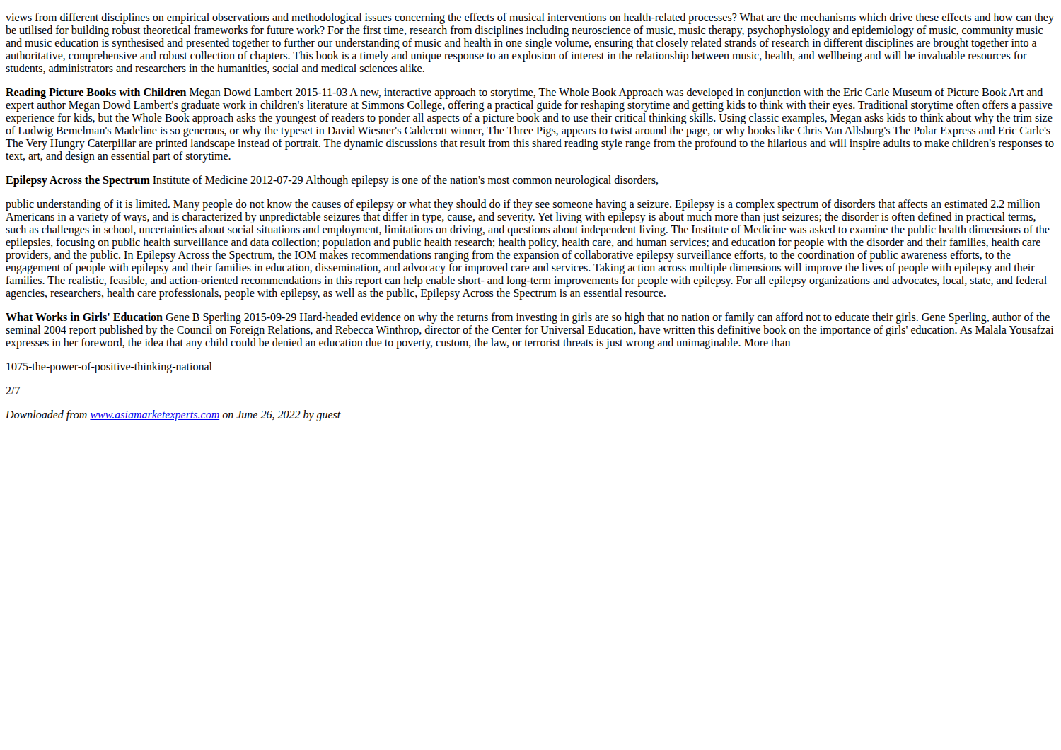views from different disciplines on empirical observations and methodological issues concerning the effects of musical interventions on health-related processes? What are the mechanisms which drive these effects and how can they be utilised for building robust theoretical frameworks for future work? For the first time, research from disciplines including neuroscience of music, music therapy, psychophysiology and epidemiology of music, community music and music education is synthesised and presented together to further our understanding of music and health in one single volume, ensuring that closely related strands of research in different disciplines are brought together into a authoritative, comprehensive and robust collection of chapters. This book is a timely and unique response to an explosion of interest in the relationship between music, health, and wellbeing and will be invaluable resources for students, administrators and researchers in the humanities, social and medical sciences alike.
Reading Picture Books with Children Megan Dowd Lambert 2015-11-03 A new, interactive approach to storytime, The Whole Book Approach was developed in conjunction with the Eric Carle Museum of Picture Book Art and expert author Megan Dowd Lambert's graduate work in children's literature at Simmons College, offering a practical guide for reshaping storytime and getting kids to think with their eyes. Traditional storytime often offers a passive experience for kids, but the Whole Book approach asks the youngest of readers to ponder all aspects of a picture book and to use their critical thinking skills. Using classic examples, Megan asks kids to think about why the trim size of Ludwig Bemelman's Madeline is so generous, or why the typeset in David Wiesner's Caldecott winner, The Three Pigs, appears to twist around the page, or why books like Chris Van Allsburg's The Polar Express and Eric Carle's The Very Hungry Caterpillar are printed landscape instead of portrait. The dynamic discussions that result from this shared reading style range from the profound to the hilarious and will inspire adults to make children's responses to text, art, and design an essential part of storytime.
Epilepsy Across the Spectrum Institute of Medicine 2012-07-29 Although epilepsy is one of the nation's most common neurological disorders,
public understanding of it is limited. Many people do not know the causes of epilepsy or what they should do if they see someone having a seizure. Epilepsy is a complex spectrum of disorders that affects an estimated 2.2 million Americans in a variety of ways, and is characterized by unpredictable seizures that differ in type, cause, and severity. Yet living with epilepsy is about much more than just seizures; the disorder is often defined in practical terms, such as challenges in school, uncertainties about social situations and employment, limitations on driving, and questions about independent living. The Institute of Medicine was asked to examine the public health dimensions of the epilepsies, focusing on public health surveillance and data collection; population and public health research; health policy, health care, and human services; and education for people with the disorder and their families, health care providers, and the public. In Epilepsy Across the Spectrum, the IOM makes recommendations ranging from the expansion of collaborative epilepsy surveillance efforts, to the coordination of public awareness efforts, to the engagement of people with epilepsy and their families in education, dissemination, and advocacy for improved care and services. Taking action across multiple dimensions will improve the lives of people with epilepsy and their families. The realistic, feasible, and action-oriented recommendations in this report can help enable short- and long-term improvements for people with epilepsy. For all epilepsy organizations and advocates, local, state, and federal agencies, researchers, health care professionals, people with epilepsy, as well as the public, Epilepsy Across the Spectrum is an essential resource.
What Works in Girls' Education Gene B Sperling 2015-09-29 Hard-headed evidence on why the returns from investing in girls are so high that no nation or family can afford not to educate their girls. Gene Sperling, author of the seminal 2004 report published by the Council on Foreign Relations, and Rebecca Winthrop, director of the Center for Universal Education, have written this definitive book on the importance of girls' education. As Malala Yousafzai expresses in her foreword, the idea that any child could be denied an education due to poverty, custom, the law, or terrorist threats is just wrong and unimaginable. More than
1075-the-power-of-positive-thinking-national
2/7
Downloaded from www.asiamarketexperts.com on June 26, 2022 by guest